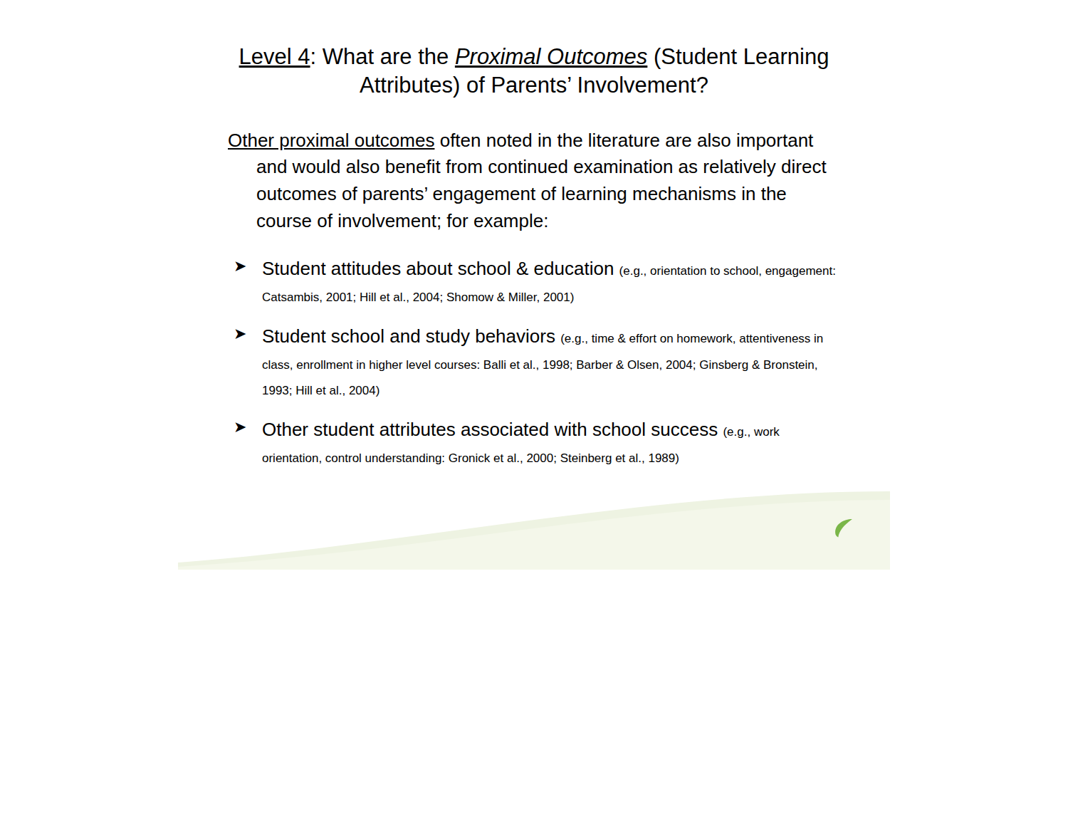Level 4: What are the Proximal Outcomes (Student Learning Attributes) of Parents’ Involvement?
Other proximal outcomes often noted in the literature are also important and would also benefit from continued examination as relatively direct outcomes of parents’ engagement of learning mechanisms in the course of involvement; for example:
Student attitudes about school & education (e.g., orientation to school, engagement: Catsambis, 2001; Hill et al., 2004; Shomow & Miller, 2001)
Student school and study behaviors (e.g., time & effort on homework, attentiveness in class, enrollment in higher level courses: Balli et al., 1998; Barber & Olsen, 2004; Ginsberg & Bronstein, 1993; Hill et al., 2004)
Other student attributes associated with school success (e.g., work orientation, control understanding: Gronick et al., 2000; Steinberg et al., 1989)